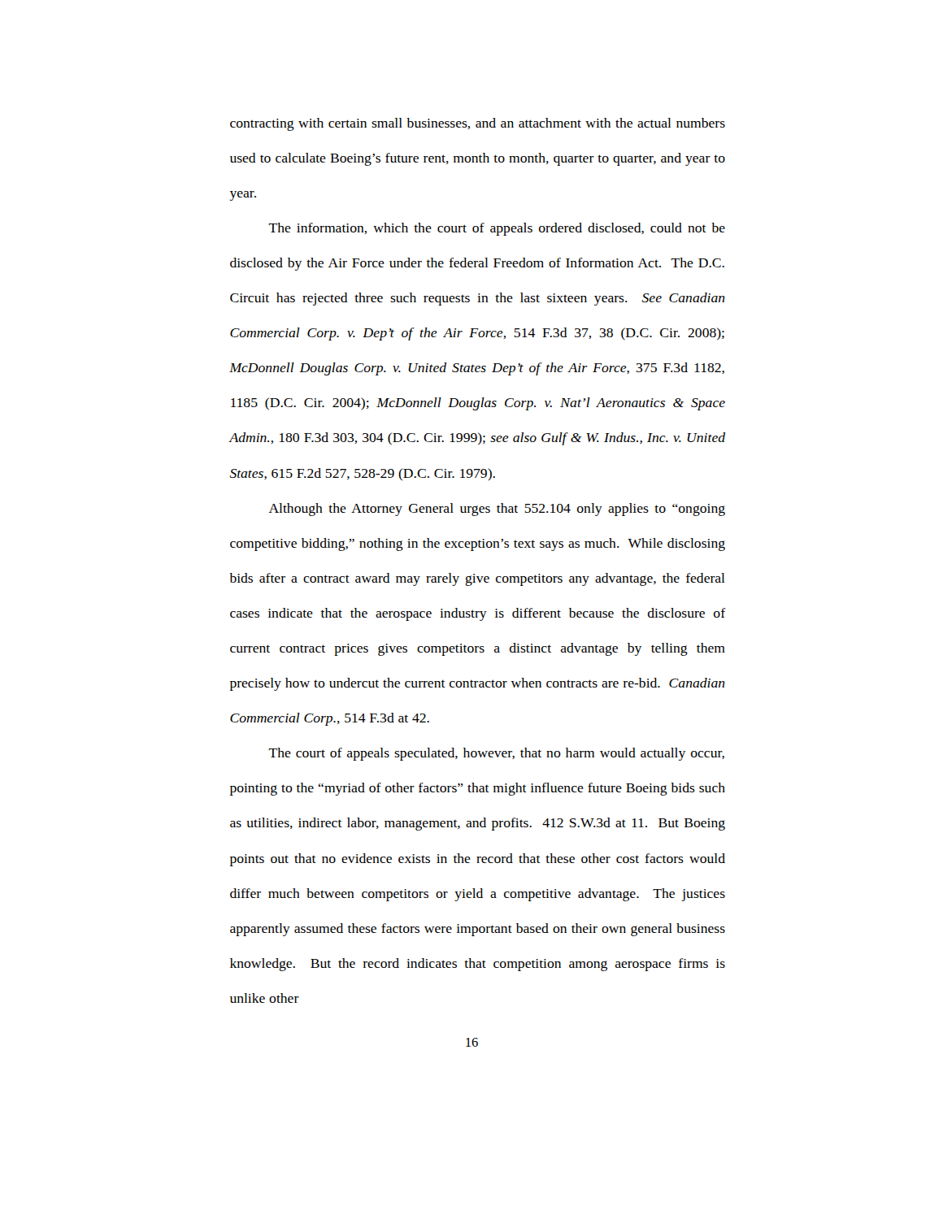contracting with certain small businesses, and an attachment with the actual numbers used to calculate Boeing’s future rent, month to month, quarter to quarter, and year to year.
The information, which the court of appeals ordered disclosed, could not be disclosed by the Air Force under the federal Freedom of Information Act. The D.C. Circuit has rejected three such requests in the last sixteen years. See Canadian Commercial Corp. v. Dep’t of the Air Force, 514 F.3d 37, 38 (D.C. Cir. 2008); McDonnell Douglas Corp. v. United States Dep’t of the Air Force, 375 F.3d 1182, 1185 (D.C. Cir. 2004); McDonnell Douglas Corp. v. Nat’l Aeronautics & Space Admin., 180 F.3d 303, 304 (D.C. Cir. 1999); see also Gulf & W. Indus., Inc. v. United States, 615 F.2d 527, 528-29 (D.C. Cir. 1979).
Although the Attorney General urges that 552.104 only applies to “ongoing competitive bidding,” nothing in the exception’s text says as much. While disclosing bids after a contract award may rarely give competitors any advantage, the federal cases indicate that the aerospace industry is different because the disclosure of current contract prices gives competitors a distinct advantage by telling them precisely how to undercut the current contractor when contracts are re-bid. Canadian Commercial Corp., 514 F.3d at 42.
The court of appeals speculated, however, that no harm would actually occur, pointing to the “myriad of other factors” that might influence future Boeing bids such as utilities, indirect labor, management, and profits. 412 S.W.3d at 11. But Boeing points out that no evidence exists in the record that these other cost factors would differ much between competitors or yield a competitive advantage. The justices apparently assumed these factors were important based on their own general business knowledge. But the record indicates that competition among aerospace firms is unlike other
16